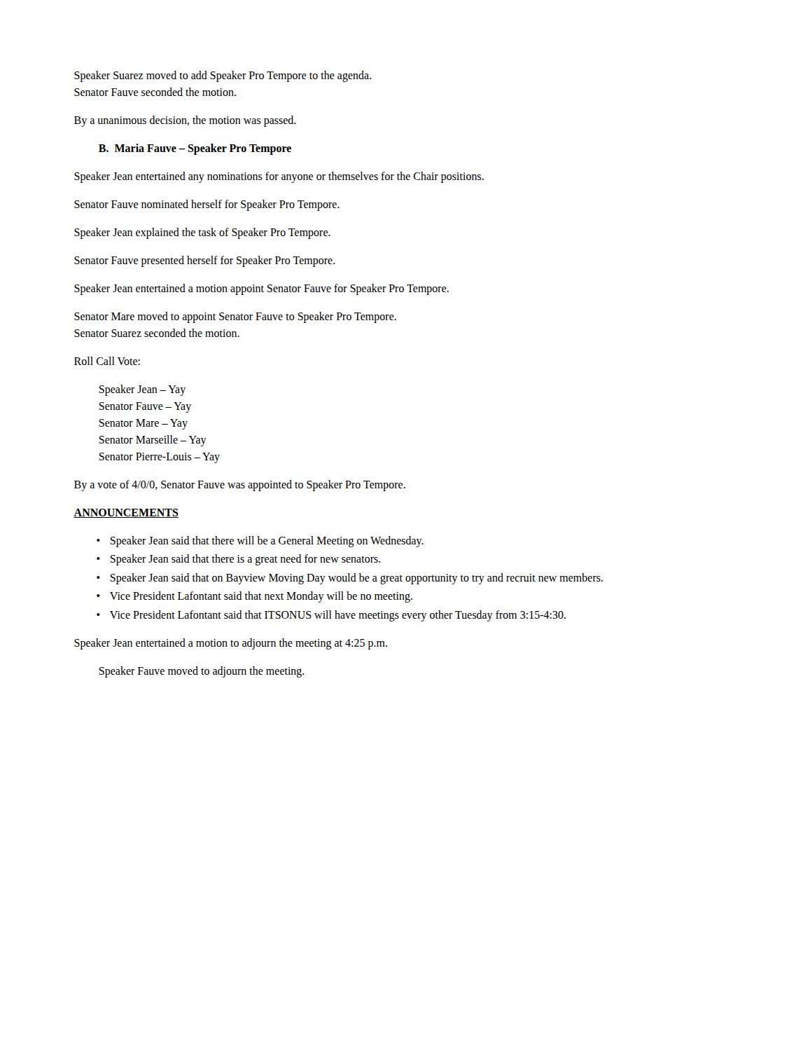Speaker Suarez moved to add Speaker Pro Tempore to the agenda.
Senator Fauve seconded the motion.
By a unanimous decision, the motion was passed.
B. Maria Fauve – Speaker Pro Tempore
Speaker Jean entertained any nominations for anyone or themselves for the Chair positions.
Senator Fauve nominated herself for Speaker Pro Tempore.
Speaker Jean explained the task of Speaker Pro Tempore.
Senator Fauve presented herself for Speaker Pro Tempore.
Speaker Jean entertained a motion appoint Senator Fauve for Speaker Pro Tempore.
Senator Mare moved to appoint Senator Fauve to Speaker Pro Tempore.
Senator Suarez seconded the motion.
Roll Call Vote:
Speaker Jean – Yay
Senator Fauve – Yay
Senator Mare – Yay
Senator Marseille – Yay
Senator Pierre-Louis – Yay
By a vote of 4/0/0, Senator Fauve was appointed to Speaker Pro Tempore.
ANNOUNCEMENTS
Speaker Jean said that there will be a General Meeting on Wednesday.
Speaker Jean said that there is a great need for new senators.
Speaker Jean said that on Bayview Moving Day would be a great opportunity to try and recruit new members.
Vice President Lafontant said that next Monday will be no meeting.
Vice President Lafontant said that ITSONUS will have meetings every other Tuesday from 3:15-4:30.
Speaker Jean entertained a motion to adjourn the meeting at 4:25 p.m.
Speaker Fauve moved to adjourn the meeting.